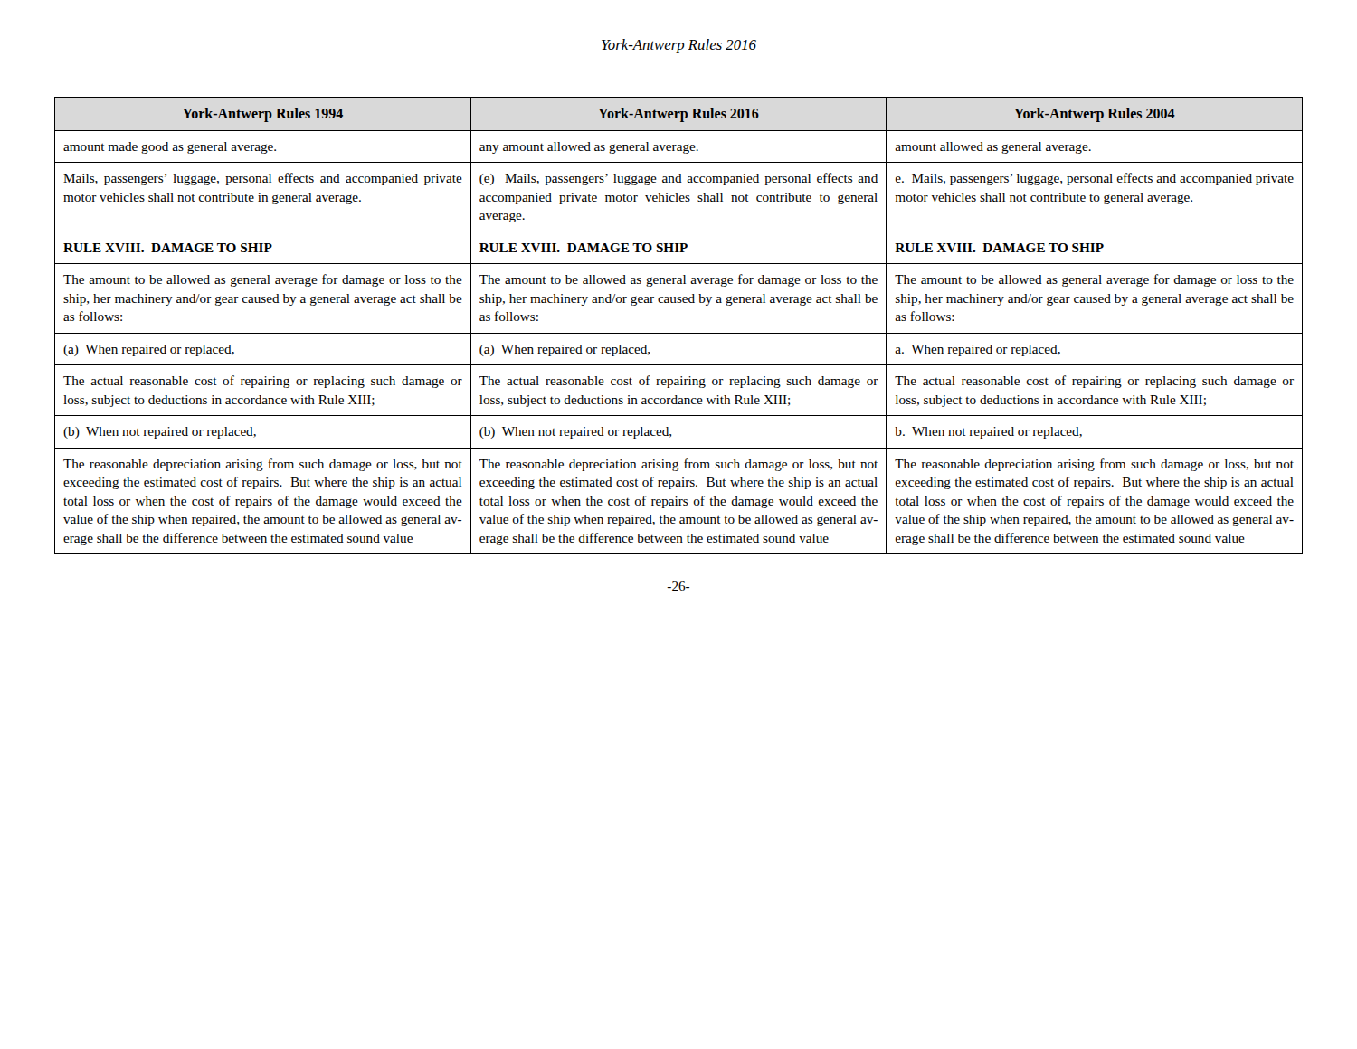York-Antwerp Rules 2016
| York-Antwerp Rules 1994 | York-Antwerp Rules 2016 | York-Antwerp Rules 2004 |
| --- | --- | --- |
| amount made good as general average. | any amount allowed as general average. | amount allowed as general average. |
| Mails, passengers’ luggage, personal effects and accompanied private motor vehicles shall not contribute in general average. | (e) Mails, passengers’ luggage and accompanied personal effects and accompanied private motor vehicles shall not contribute to general average. | e. Mails, passengers’ luggage, personal effects and accompanied private motor vehicles shall not contribute to general average. |
| RULE XVIII. DAMAGE TO SHIP | RULE XVIII. DAMAGE TO SHIP | RULE XVIII. DAMAGE TO SHIP |
| The amount to be allowed as general average for damage or loss to the ship, her machinery and/or gear caused by a general average act shall be as follows: | The amount to be allowed as general average for damage or loss to the ship, her machinery and/or gear caused by a general average act shall be as follows: | The amount to be allowed as general average for damage or loss to the ship, her machinery and/or gear caused by a general average act shall be as follows: |
| (a) When repaired or replaced, | (a) When repaired or replaced, | a. When repaired or replaced, |
| The actual reasonable cost of repairing or replacing such damage or loss, subject to deductions in accordance with Rule XIII; | The actual reasonable cost of repairing or replacing such damage or loss, subject to deductions in accordance with Rule XIII; | The actual reasonable cost of repairing or replacing such damage or loss, subject to deductions in accordance with Rule XIII; |
| (b) When not repaired or replaced, | (b) When not repaired or replaced, | b. When not repaired or replaced, |
| The reasonable depreciation arising from such damage or loss, but not exceeding the estimated cost of repairs. But where the ship is an actual total loss or when the cost of repairs of the damage would exceed the value of the ship when repaired, the amount to be allowed as general average shall be the difference between the estimated sound value | The reasonable depreciation arising from such damage or loss, but not exceeding the estimated cost of repairs. But where the ship is an actual total loss or when the cost of repairs of the damage would exceed the value of the ship when repaired, the amount to be allowed as general average shall be the difference between the estimated sound value | The reasonable depreciation arising from such damage or loss, but not exceeding the estimated cost of repairs. But where the ship is an actual total loss or when the cost of repairs of the damage would exceed the value of the ship when repaired, the amount to be allowed as general average shall be the difference between the estimated sound value |
-26-